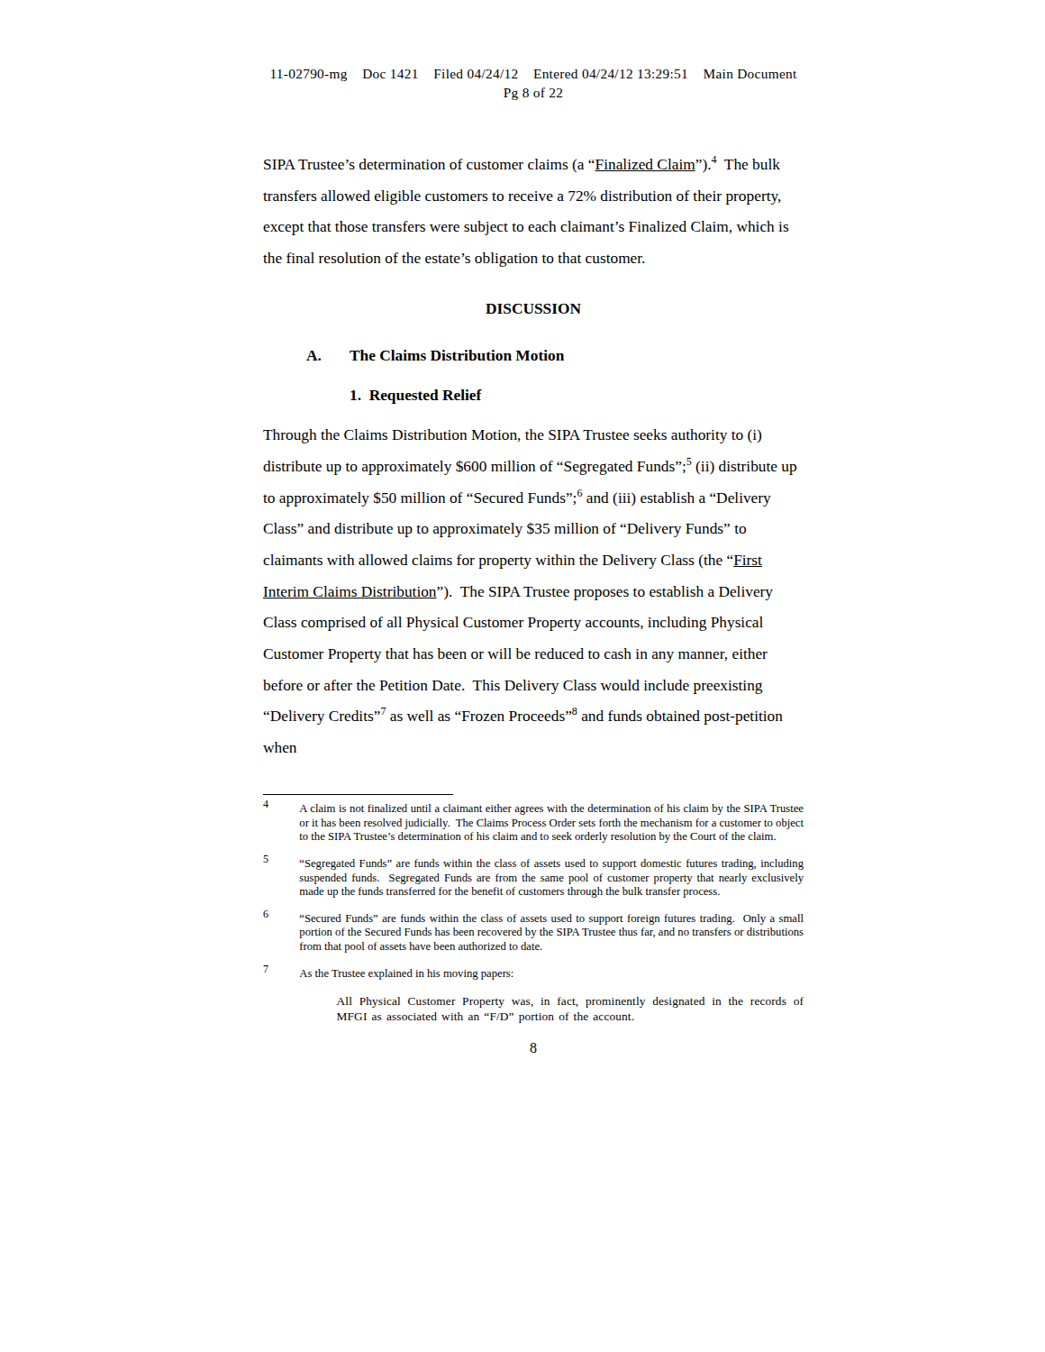11-02790-mg Doc 1421 Filed 04/24/12 Entered 04/24/12 13:29:51 Main Document
Pg 8 of 22
SIPA Trustee’s determination of customer claims (a “Finalized Claim”).4 The bulk transfers allowed eligible customers to receive a 72% distribution of their property, except that those transfers were subject to each claimant’s Finalized Claim, which is the final resolution of the estate’s obligation to that customer.
DISCUSSION
A. The Claims Distribution Motion
1. Requested Relief
Through the Claims Distribution Motion, the SIPA Trustee seeks authority to (i) distribute up to approximately $600 million of “Segregated Funds”;5 (ii) distribute up to approximately $50 million of “Secured Funds”;6 and (iii) establish a “Delivery Class” and distribute up to approximately $35 million of “Delivery Funds” to claimants with allowed claims for property within the Delivery Class (the “First Interim Claims Distribution”). The SIPA Trustee proposes to establish a Delivery Class comprised of all Physical Customer Property accounts, including Physical Customer Property that has been or will be reduced to cash in any manner, either before or after the Petition Date. This Delivery Class would include preexisting “Delivery Credits”7 as well as “Frozen Proceeds”8 and funds obtained post-petition when
4
A claim is not finalized until a claimant either agrees with the determination of his claim by the SIPA Trustee or it has been resolved judicially. The Claims Process Order sets forth the mechanism for a customer to object to the SIPA Trustee’s determination of his claim and to seek orderly resolution by the Court of the claim.
5
“Segregated Funds” are funds within the class of assets used to support domestic futures trading, including suspended funds. Segregated Funds are from the same pool of customer property that nearly exclusively made up the funds transferred for the benefit of customers through the bulk transfer process.
6
“Secured Funds” are funds within the class of assets used to support foreign futures trading. Only a small portion of the Secured Funds has been recovered by the SIPA Trustee thus far, and no transfers or distributions from that pool of assets have been authorized to date.
7
As the Trustee explained in his moving papers:
All Physical Customer Property was, in fact, prominently designated in the records of MFGI as associated with an “F/D” portion of the account.
8